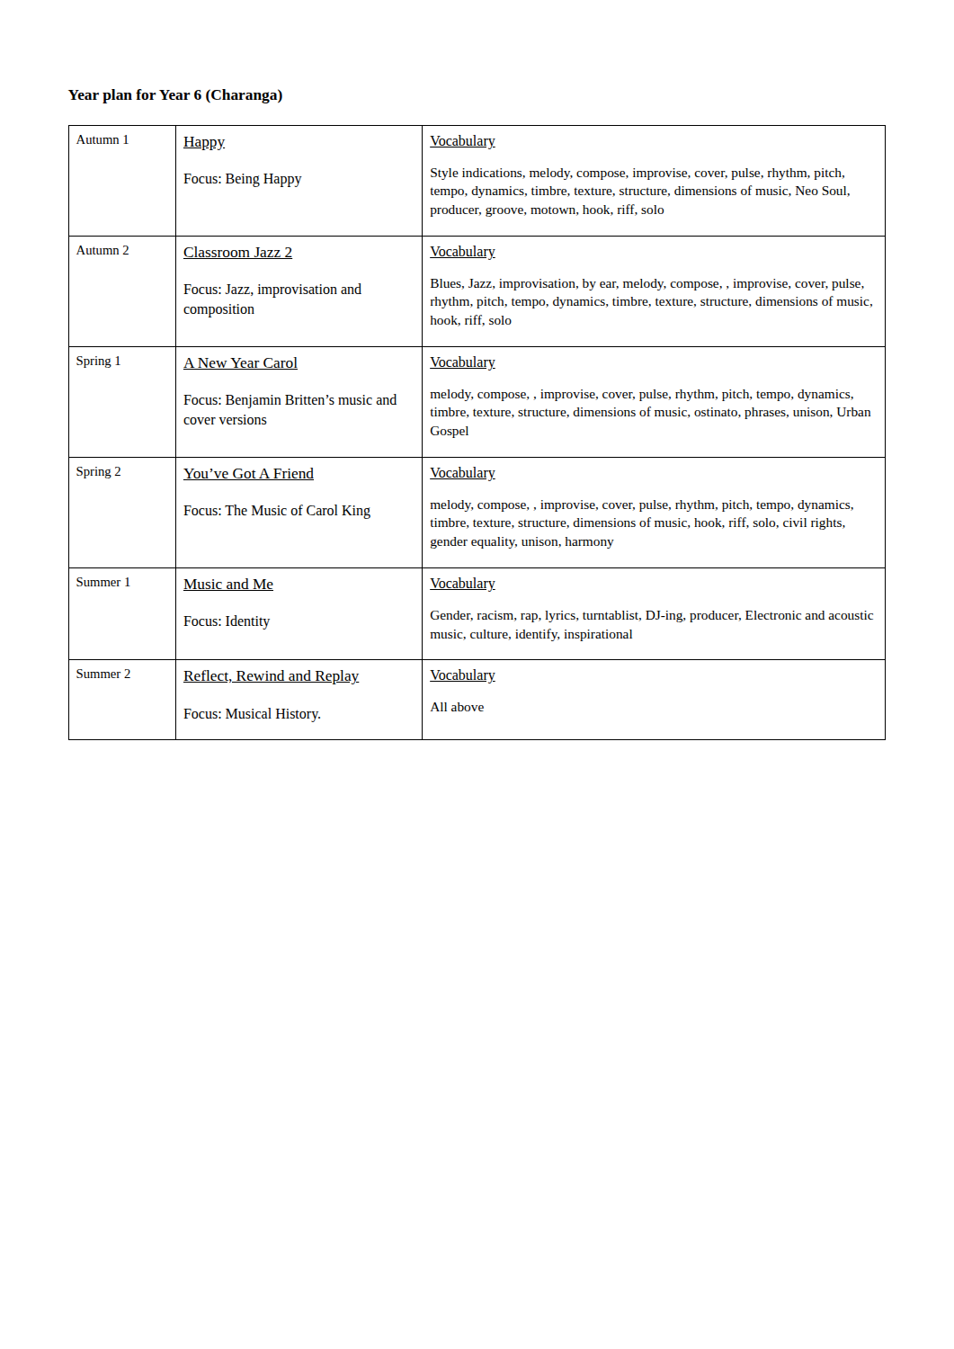Year plan for Year 6 (Charanga)
| Autumn 1 | Happy Focus: Being Happy | Vocabulary Style indications, melody, compose, improvise, cover, pulse, rhythm, pitch, tempo, dynamics, timbre, texture, structure, dimensions of music, Neo Soul, producer, groove, motown, hook, riff, solo |
| Autumn 2 | Classroom Jazz 2 Focus: Jazz, improvisation and composition | Vocabulary Blues, Jazz, improvisation, by ear, melody, compose, , improvise, cover, pulse, rhythm, pitch, tempo, dynamics, timbre, texture, structure, dimensions of music, hook, riff, solo |
| Spring 1 | A New Year Carol Focus: Benjamin Britten’s music and cover versions | Vocabulary melody, compose, , improvise, cover, pulse, rhythm, pitch, tempo, dynamics, timbre, texture, structure, dimensions of music, ostinato, phrases, unison, Urban Gospel |
| Spring 2 | You’ve Got A Friend Focus: The Music of Carol King | Vocabulary melody, compose, , improvise, cover, pulse, rhythm, pitch, tempo, dynamics, timbre, texture, structure, dimensions of music, hook, riff, solo, civil rights, gender equality, unison, harmony |
| Summer 1 | Music and Me Focus: Identity | Vocabulary Gender, racism, rap, lyrics, turntablist, DJ-ing, producer, Electronic and acoustic music, culture, identify, inspirational |
| Summer 2 | Reflect, Rewind and Replay Focus: Musical History. | Vocabulary All above |